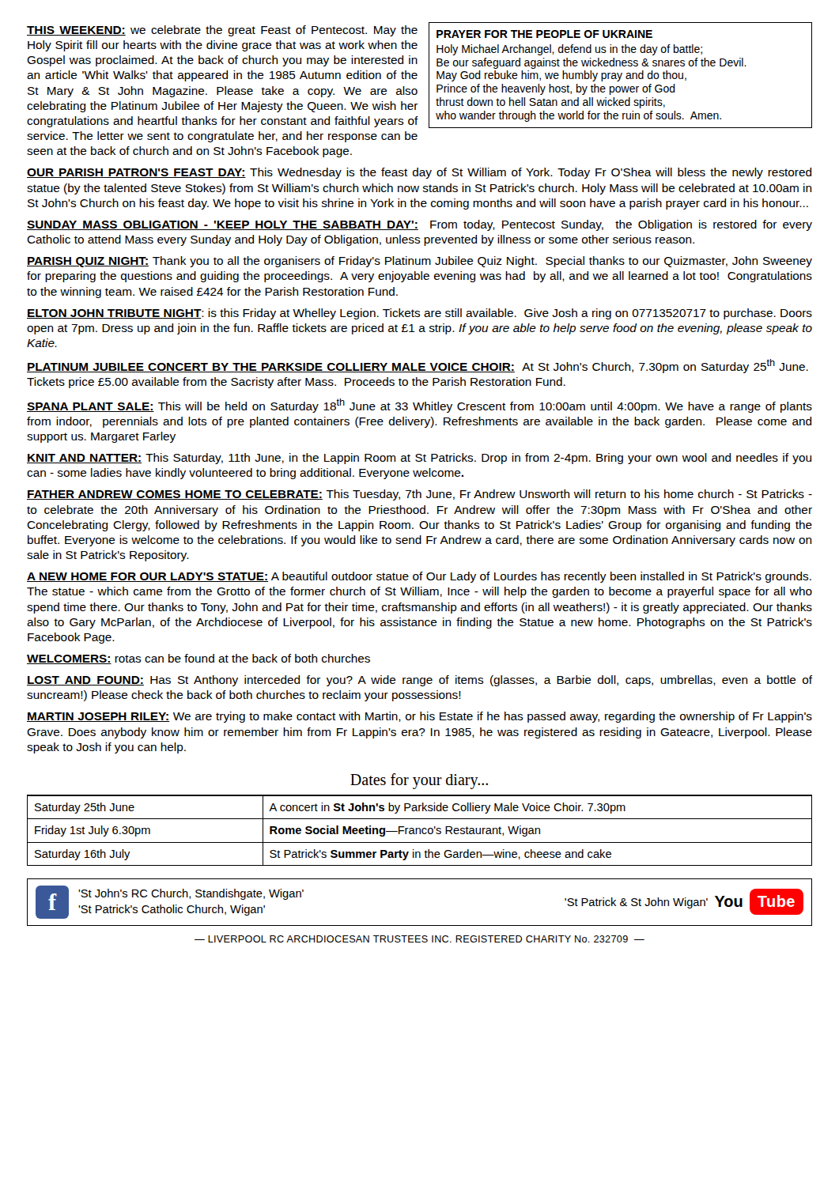PRAYER FOR THE PEOPLE OF UKRAINE
Holy Michael Archangel, defend us in the day of battle;
Be our safeguard against the wickedness & snares of the Devil.
May God rebuke him, we humbly pray and do thou,
Prince of the heavenly host, by the power of God
thrust down to hell Satan and all wicked spirits,
who wander through the world for the ruin of souls. Amen.
THIS WEEKEND: we celebrate the great Feast of Pentecost. May the Holy Spirit fill our hearts with the divine grace that was at work when the Gospel was proclaimed. At the back of church you may be interested in an article 'Whit Walks' that appeared in the 1985 Autumn edition of the St Mary & St John Magazine. Please take a copy. We are also celebrating the Platinum Jubilee of Her Majesty the Queen. We wish her congratulations and heartful thanks for her constant and faithful years of service. The letter we sent to congratulate her, and her response can be seen at the back of church and on St John's Facebook page.
OUR PARISH PATRON'S FEAST DAY: This Wednesday is the feast day of St William of York. Today Fr O'Shea will bless the newly restored statue (by the talented Steve Stokes) from St William's church which now stands in St Patrick's church. Holy Mass will be celebrated at 10.00am in St John's Church on his feast day. We hope to visit his shrine in York in the coming months and will soon have a parish prayer card in his honour...
SUNDAY MASS OBLIGATION - 'KEEP HOLY THE SABBATH DAY': From today, Pentecost Sunday, the Obligation is restored for every Catholic to attend Mass every Sunday and Holy Day of Obligation, unless prevented by illness or some other serious reason.
PARISH QUIZ NIGHT: Thank you to all the organisers of Friday's Platinum Jubilee Quiz Night. Special thanks to our Quizmaster, John Sweeney for preparing the questions and guiding the proceedings. A very enjoyable evening was had by all, and we all learned a lot too! Congratulations to the winning team. We raised £424 for the Parish Restoration Fund.
ELTON JOHN TRIBUTE NIGHT: is this Friday at Whelley Legion. Tickets are still available. Give Josh a ring on 07713520717 to purchase. Doors open at 7pm. Dress up and join in the fun. Raffle tickets are priced at £1 a strip. If you are able to help serve food on the evening, please speak to Katie.
PLATINUM JUBILEE CONCERT BY THE PARKSIDE COLLIERY MALE VOICE CHOIR: At St John's Church, 7.30pm on Saturday 25th June. Tickets price £5.00 available from the Sacristy after Mass. Proceeds to the Parish Restoration Fund.
SPANA PLANT SALE: This will be held on Saturday 18th June at 33 Whitley Crescent from 10:00am until 4:00pm. We have a range of plants from indoor, perennials and lots of pre planted containers (Free delivery). Refreshments are available in the back garden. Please come and support us. Margaret Farley
KNIT AND NATTER: This Saturday, 11th June, in the Lappin Room at St Patricks. Drop in from 2-4pm. Bring your own wool and needles if you can - some ladies have kindly volunteered to bring additional. Everyone welcome.
FATHER ANDREW COMES HOME TO CELEBRATE: This Tuesday, 7th June, Fr Andrew Unsworth will return to his home church - St Patricks - to celebrate the 20th Anniversary of his Ordination to the Priesthood. Fr Andrew will offer the 7:30pm Mass with Fr O'Shea and other Concelebrating Clergy, followed by Refreshments in the Lappin Room. Our thanks to St Patrick's Ladies' Group for organising and funding the buffet. Everyone is welcome to the celebrations. If you would like to send Fr Andrew a card, there are some Ordination Anniversary cards now on sale in St Patrick's Repository.
A NEW HOME FOR OUR LADY'S STATUE: A beautiful outdoor statue of Our Lady of Lourdes has recently been installed in St Patrick's grounds. The statue - which came from the Grotto of the former church of St William, Ince - will help the garden to become a prayerful space for all who spend time there. Our thanks to Tony, John and Pat for their time, craftsmanship and efforts (in all weathers!) - it is greatly appreciated. Our thanks also to Gary McParlan, of the Archdiocese of Liverpool, for his assistance in finding the Statue a new home. Photographs on the St Patrick's Facebook Page.
WELCOMERS: rotas can be found at the back of both churches
LOST AND FOUND: Has St Anthony interceded for you? A wide range of items (glasses, a Barbie doll, caps, umbrellas, even a bottle of suncream!) Please check the back of both churches to reclaim your possessions!
MARTIN JOSEPH RILEY: We are trying to make contact with Martin, or his Estate if he has passed away, regarding the ownership of Fr Lappin's Grave. Does anybody know him or remember him from Fr Lappin's era? In 1985, he was registered as residing in Gateacre, Liverpool. Please speak to Josh if you can help.
Dates for your diary...
| Saturday 25th June | A concert in St John's by Parkside Colliery Male Voice Choir. 7.30pm |
| Friday 1st July 6.30pm | Rome Social Meeting —Franco's Restaurant, Wigan |
| Saturday 16th July | St Patrick's Summer Party in the Garden—wine, cheese and cake |
f
'St John's RC Church, Standishgate, Wigan'
'St Patrick's Catholic Church, Wigan'
'St Patrick & St John Wigan' You Tube
— LIVERPOOL RC ARCHDIOCESAN TRUSTEES INC. REGISTERED CHARITY No. 232709 —